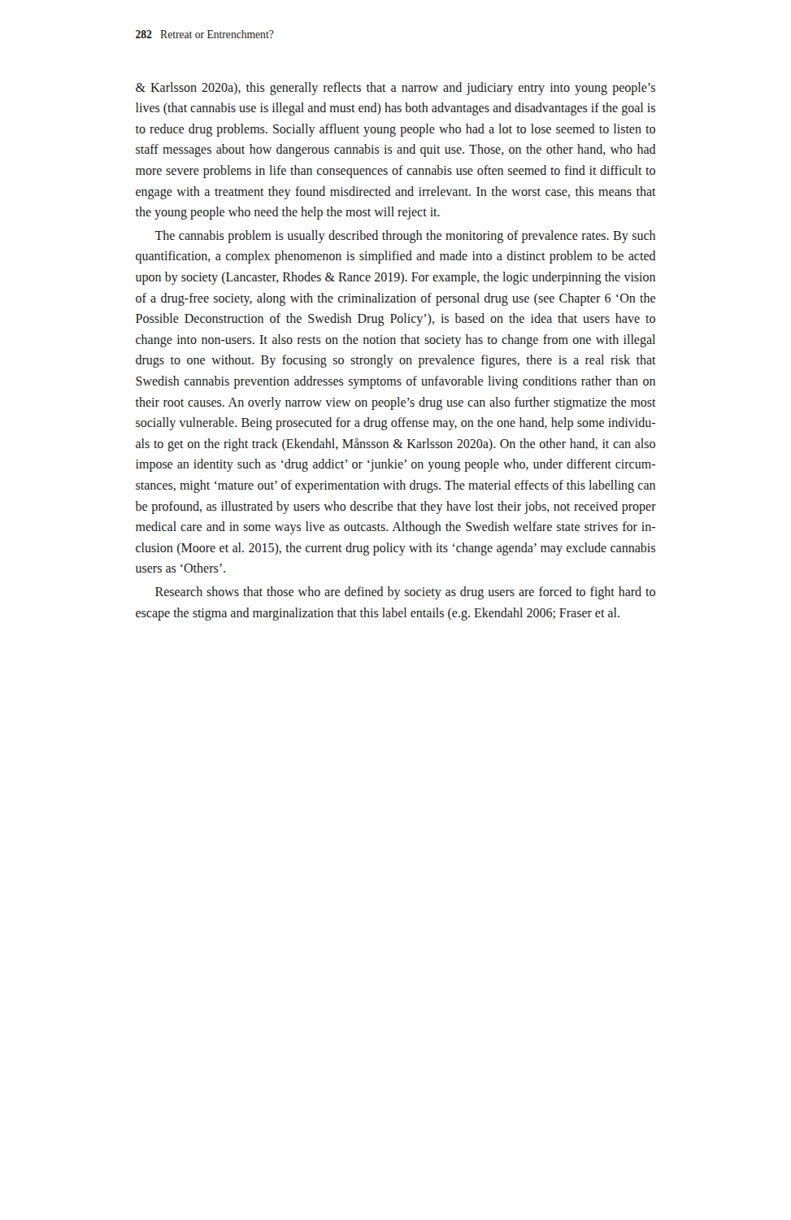282 Retreat or Entrenchment?
& Karlsson 2020a), this generally reflects that a narrow and judiciary entry into young people’s lives (that cannabis use is illegal and must end) has both advantages and disadvantages if the goal is to reduce drug problems. Socially affluent young people who had a lot to lose seemed to listen to staff messages about how dangerous cannabis is and quit use. Those, on the other hand, who had more severe problems in life than consequences of cannabis use often seemed to find it difficult to engage with a treatment they found misdirected and irrelevant. In the worst case, this means that the young people who need the help the most will reject it.
The cannabis problem is usually described through the monitoring of prevalence rates. By such quantification, a complex phenomenon is simplified and made into a distinct problem to be acted upon by society (Lancaster, Rhodes & Rance 2019). For example, the logic underpinning the vision of a drug-free society, along with the criminalization of personal drug use (see Chapter 6 ‘On the Possible Deconstruction of the Swedish Drug Policy’), is based on the idea that users have to change into non-users. It also rests on the notion that society has to change from one with illegal drugs to one without. By focusing so strongly on prevalence figures, there is a real risk that Swedish cannabis prevention addresses symptoms of unfavorable living conditions rather than on their root causes. An overly narrow view on people’s drug use can also further stigmatize the most socially vulnerable. Being prosecuted for a drug offense may, on the one hand, help some individuals to get on the right track (Ekendahl, Månsson & Karlsson 2020a). On the other hand, it can also impose an identity such as ‘drug addict’ or ‘junkie’ on young people who, under different circumstances, might ‘mature out’ of experimentation with drugs. The material effects of this labelling can be profound, as illustrated by users who describe that they have lost their jobs, not received proper medical care and in some ways live as outcasts. Although the Swedish welfare state strives for inclusion (Moore et al. 2015), the current drug policy with its ‘change agenda’ may exclude cannabis users as ‘Others’.
Research shows that those who are defined by society as drug users are forced to fight hard to escape the stigma and marginalization that this label entails (e.g. Ekendahl 2006; Fraser et al.